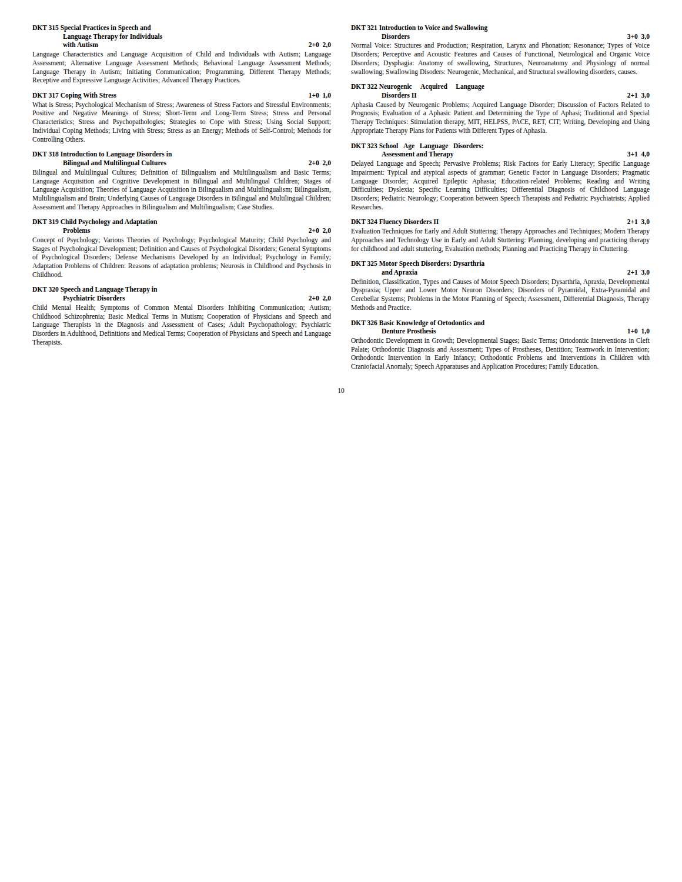DKT 315 Special Practices in Speech and
Language Therapy for Individuals
with Autism 2+0 2,0
Language Characteristics and Language Acquisition of Child and Individuals with Autism; Language Assessment; Alternative Language Assessment Methods; Behavioral Language Assessment Methods; Language Therapy in Autism; Initiating Communication; Programming, Different Therapy Methods; Receptive and Expressive Language Activities; Advanced Therapy Practices.
DKT 317 Coping With Stress 1+0 1,0
What is Stress; Psychological Mechanism of Stress; Awareness of Stress Factors and Stressful Environments; Positive and Negative Meanings of Stress; Short-Term and Long-Term Stress; Stress and Personal Characteristics; Stress and Psychopathologies; Strategies to Cope with Stress; Using Social Support; Individual Coping Methods; Living with Stress; Stress as an Energy; Methods of Self-Control; Methods for Controlling Others.
DKT 318 Introduction to Language Disorders in
Bilingual and Multilingual Cultures 2+0 2,0
Bilingual and Multilingual Cultures; Definition of Bilingualism and Multilingualism and Basic Terms; Language Acquisition and Cognitive Development in Bilingual and Multilingual Children; Stages of Language Acquisition; Theories of Language Acquisition in Bilingualism and Multilingualism; Bilingualism, Multilingualism and Brain; Underlying Causes of Language Disorders in Bilingual and Multilingual Children; Assessment and Therapy Approaches in Bilingualism and Multilingualism; Case Studies.
DKT 319 Child Psychology and Adaptation
Problems 2+0 2,0
Concept of Psychology; Various Theories of Psychology; Psychological Maturity; Child Psychology and Stages of Psychological Development; Definition and Causes of Psychological Disorders; General Symptoms of Psychological Disorders; Defense Mechanisms Developed by an Individual; Psychology in Family; Adaptation Problems of Children: Reasons of adaptation problems; Neurosis in Childhood and Psychosis in Childhood.
DKT 320 Speech and Language Therapy in
Psychiatric Disorders 2+0 2,0
Child Mental Health; Symptoms of Common Mental Disorders Inhibiting Communication; Autism; Childhood Schizophrenia; Basic Medical Terms in Mutism; Cooperation of Physicians and Speech and Language Therapists in the Diagnosis and Assessment of Cases; Adult Psychopathology; Psychiatric Disorders in Adulthood, Definitions and Medical Terms; Cooperation of Physicians and Speech and Language Therapists.
DKT 321 Introduction to Voice and Swallowing
Disorders 3+0 3,0
Normal Voice: Structures and Production; Respiration, Larynx and Phonation; Resonance; Types of Voice Disorders; Perceptive and Acoustic Features and Causes of Functional, Neurological and Organic Voice Disorders; Dysphagia: Anatomy of swallowing, Structures, Neuroanatomy and Physiology of normal swallowing; Swallowing Disoders: Neurogenic, Mechanical, and Structural swallowing disorders, causes.
DKT 322 Neurogenic Acquired Language
Disorders II 2+1 3,0
Aphasia Caused by Neurogenic Problems; Acquired Language Disorder; Discussion of Factors Related to Prognosis; Evaluation of a Aphasic Patient and Determining the Type of Aphasi; Traditional and Special Therapy Techniques: Stimulation therapy, MIT, HELPSS, PACE, RET, CIT; Writing, Developing and Using Appropriate Therapy Plans for Patients with Different Types of Aphasia.
DKT 323 School Age Language Disorders:
Assessment and Therapy 3+1 4,0
Delayed Language and Speech; Pervasive Problems; Risk Factors for Early Literacy; Specific Language Impairment: Typical and atypical aspects of grammar; Genetic Factor in Language Disorders; Pragmatic Language Disorder; Acquired Epileptic Aphasia; Education-related Problems; Reading and Writing Difficulties; Dyslexia; Specific Learning Difficulties; Differential Diagnosis of Childhood Language Disorders; Pediatric Neurology; Cooperation between Speech Therapists and Pediatric Psychiatrists; Applied Researches.
DKT 324 Fluency Disorders II 2+1 3,0
Evaluation Techniques for Early and Adult Stuttering; Therapy Approaches and Techniques; Modern Therapy Approaches and Technology Use in Early and Adult Stuttering: Planning, developing and practicing therapy for childhood and adult stuttering, Evaluation methods; Planning and Practicing Therapy in Cluttering.
DKT 325 Motor Speech Disorders: Dysarthria
and Apraxia 2+1 3,0
Definition, Classification, Types and Causes of Motor Speech Disorders; Dysarthria, Apraxia, Developmental Dyspraxia; Upper and Lower Motor Neuron Disorders; Disorders of Pyramidal, Extra-Pyramidal and Cerebellar Systems; Problems in the Motor Planning of Speech; Assessment, Differential Diagnosis, Therapy Methods and Practice.
DKT 326 Basic Knowledge of Ortodontics and
Denture Prosthesis 1+0 1,0
Orthodontic Development in Growth; Developmental Stages; Basic Terms; Ortodontic Interventions in Cleft Palate; Orthodontic Diagnosis and Assessment; Types of Prostheses, Dentition; Teamwork in Intervention; Orthodontic Intervention in Early Infancy; Orthodontic Problems and Interventions in Children with Craniofacial Anomaly; Speech Apparatuses and Application Procedures; Family Education.
10